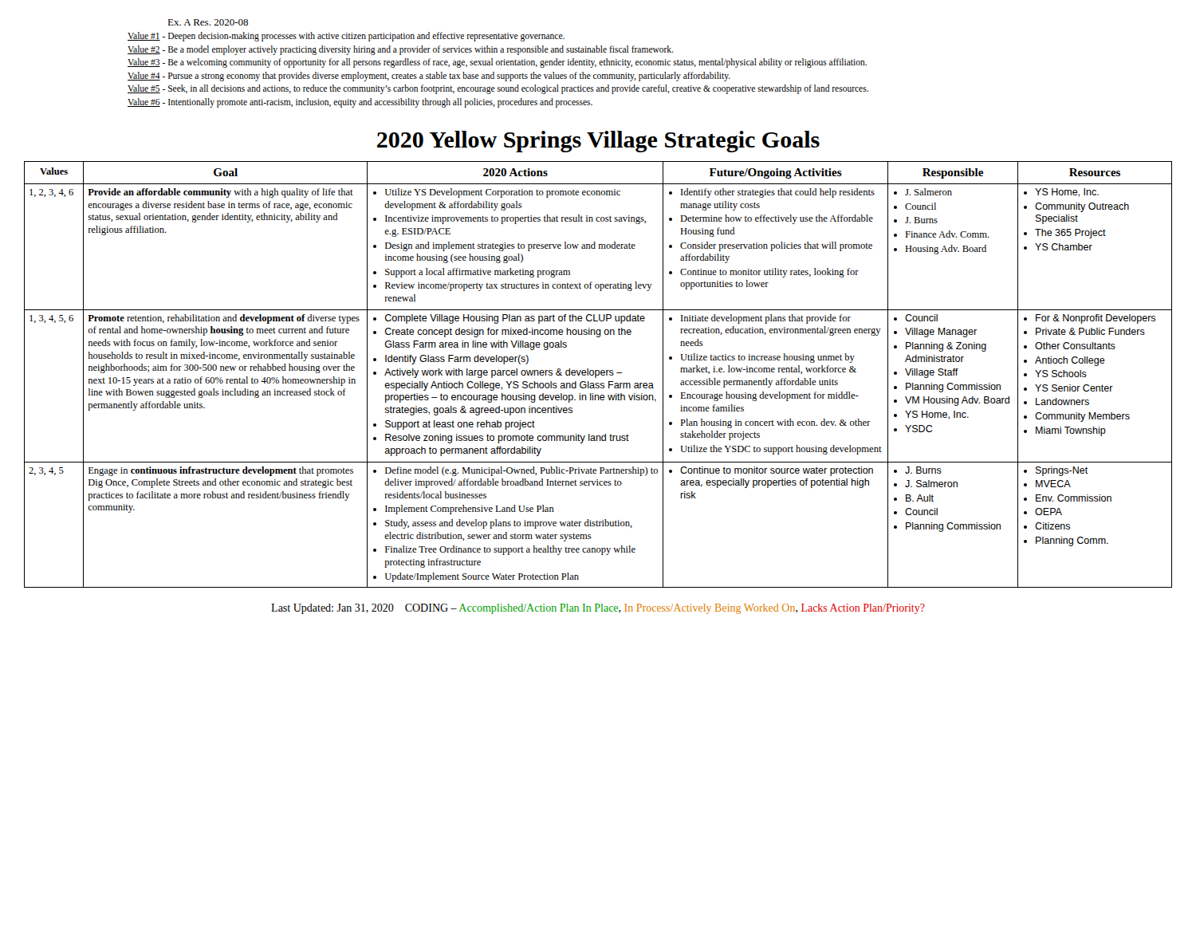Ex. A Res. 2020-08
Value #1 - Deepen decision-making processes with active citizen participation and effective representative governance.
Value #2 - Be a model employer actively practicing diversity hiring and a provider of services within a responsible and sustainable fiscal framework.
Value #3 - Be a welcoming community of opportunity for all persons regardless of race, age, sexual orientation, gender identity, ethnicity, economic status, mental/physical ability or religious affiliation.
Value #4 - Pursue a strong economy that provides diverse employment, creates a stable tax base and supports the values of the community, particularly affordability.
Value #5 - Seek, in all decisions and actions, to reduce the community’s carbon footprint, encourage sound ecological practices and provide careful, creative & cooperative stewardship of land resources.
Value #6 - Intentionally promote anti-racism, inclusion, equity and accessibility through all policies, procedures and processes.
2020 Yellow Springs Village Strategic Goals
| Values | Goal | 2020 Actions | Future/Ongoing Activities | Responsible | Resources |
| --- | --- | --- | --- | --- | --- |
| 1, 2, 3, 4, 6 | Provide an affordable community with a high quality of life that encourages a diverse resident base in terms of race, age, economic status, sexual orientation, gender identity, ethnicity, ability and religious affiliation. | Utilize YS Development Corporation to promote economic development & affordability goals Incentivize improvements to properties that result in cost savings, e.g. ESID/PACE Design and implement strategies to preserve low and moderate income housing (see housing goal) Support a local affirmative marketing program Review income/property tax structures in context of operating levy renewal | Identify other strategies that could help residents manage utility costs Determine how to effectively use the Affordable Housing fund Consider preservation policies that will promote affordability Continue to monitor utility rates, looking for opportunities to lower | J. Salmeron Council J. Burns Finance Adv. Comm. Housing Adv. Board | YS Home, Inc. Community Outreach Specialist The 365 Project YS Chamber |
| 1, 3, 4, 5, 6 | Promote retention, rehabilitation and development of diverse types of rental and home-ownership housing to meet current and future needs with focus on family, low-income, workforce and senior households to result in mixed-income, environmentally sustainable neighborhoods; aim for 300-500 new or rehabbed housing over the next 10-15 years at a ratio of 60% rental to 40% homeownership in line with Bowen suggested goals including an increased stock of permanently affordable units. | Complete Village Housing Plan as part of the CLUP update Create concept design for mixed-income housing on the Glass Farm area in line with Village goals Identify Glass Farm developer(s) Actively work with large parcel owners & developers – especially Antioch College, YS Schools and Glass Farm area properties – to encourage housing develop. in line with vision, strategies, goals & agreed-upon incentives Support at least one rehab project Resolve zoning issues to promote community land trust approach to permanent affordability | Initiate development plans that provide for recreation, education, environmental/green energy needs Utilize tactics to increase housing unmet by market, i.e. low-income rental, workforce & accessible permanently affordable units Encourage housing development for middle-income families Plan housing in concert with econ. dev. & other stakeholder projects Utilize the YSDC to support housing development | Council Village Manager Planning & Zoning Administrator Village Staff Planning Commission VM Housing Adv. Board YS Home, Inc. YSDC | For & Nonprofit Developers Private & Public Funders Other Consultants Antioch College YS Schools YS Senior Center Landowners Community Members Miami Township |
| 2, 3, 4, 5 | Engage in continuous infrastructure development that promotes Dig Once, Complete Streets and other economic and strategic best practices to facilitate a more robust and resident/business friendly community. | Define model (e.g. Municipal-Owned, Public-Private Partnership) to deliver improved/ affordable broadband Internet services to residents/local businesses Implement Comprehensive Land Use Plan Study, assess and develop plans to improve water distribution, electric distribution, sewer and storm water systems Finalize Tree Ordinance to support a healthy tree canopy while protecting infrastructure Update/Implement Source Water Protection Plan | Continue to monitor source water protection area, especially properties of potential high risk | J. Burns J. Salmeron B. Ault Council Planning Commission | Springs-Net MVECA Env. Commission OEPA Citizens Planning Comm. |
Last Updated: Jan 31, 2020 CODING – Accomplished/Action Plan In Place, In Process/Actively Being Worked On, Lacks Action Plan/Priority?